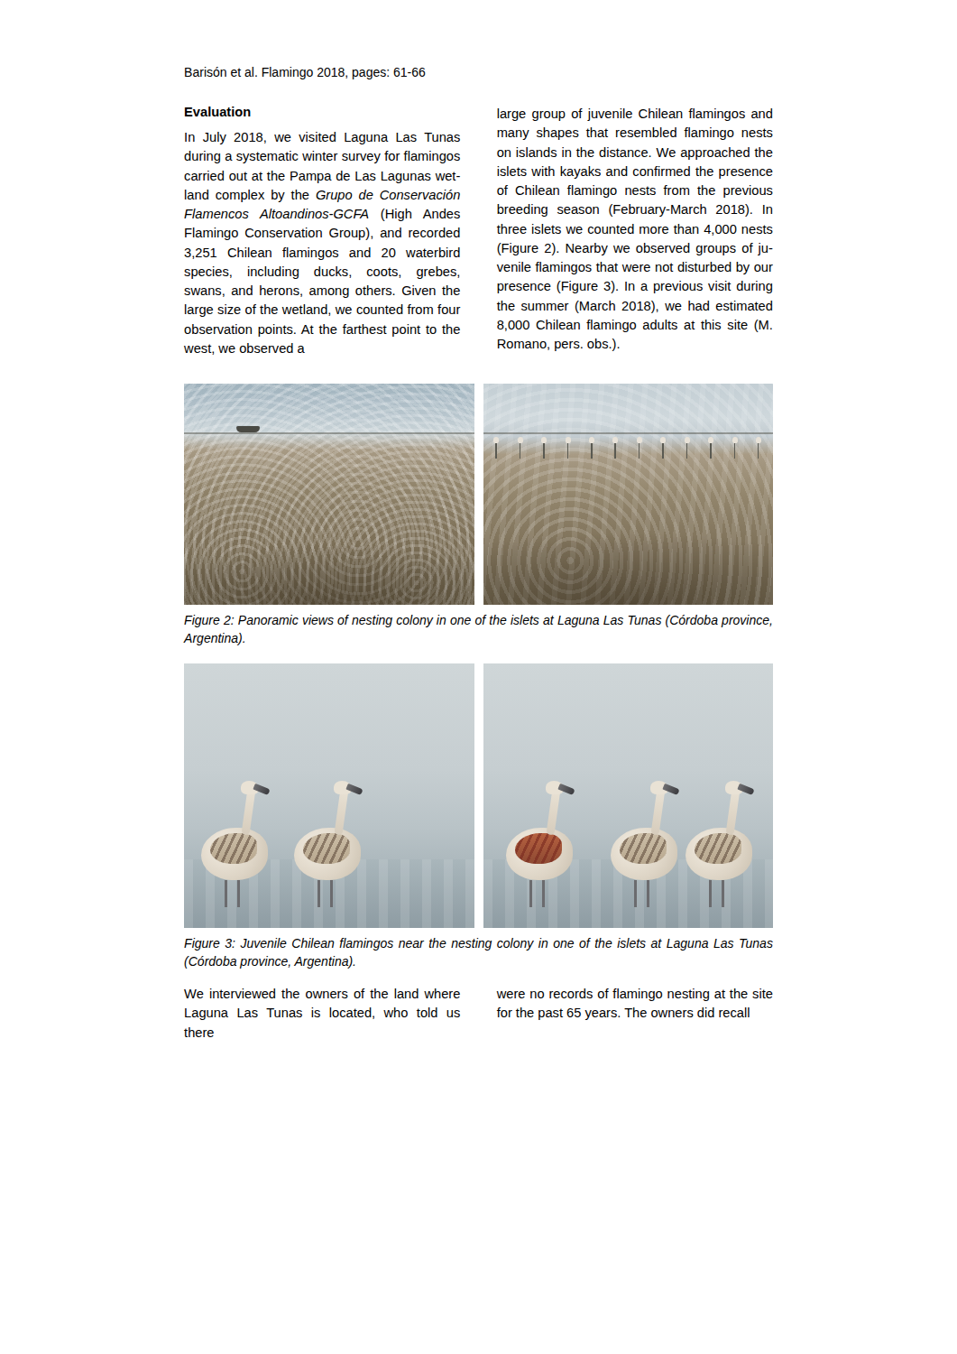Barisón et al. Flamingo 2018, pages: 61-66
Evaluation
In July 2018, we visited Laguna Las Tunas during a systematic winter survey for flamingos carried out at the Pampa de Las Lagunas wetland complex by the Grupo de Conservación Flamencos Altoandinos-GCFA (High Andes Flamingo Conservation Group), and recorded 3,251 Chilean flamingos and 20 waterbird species, including ducks, coots, grebes, swans, and herons, among others. Given the large size of the wetland, we counted from four observation points. At the farthest point to the west, we observed a
large group of juvenile Chilean flamingos and many shapes that resembled flamingo nests on islands in the distance. We approached the islets with kayaks and confirmed the presence of Chilean flamingo nests from the previous breeding season (February-March 2018). In three islets we counted more than 4,000 nests (Figure 2). Nearby we observed groups of juvenile flamingos that were not disturbed by our presence (Figure 3). In a previous visit during the summer (March 2018), we had estimated 8,000 Chilean flamingo adults at this site (M. Romano, pers. obs.).
Figure 2: Panoramic views of nesting colony in one of the islets at Laguna Las Tunas (Córdoba province, Argentina).
Figure 3: Juvenile Chilean flamingos near the nesting colony in one of the islets at Laguna Las Tunas (Córdoba province, Argentina).
We interviewed the owners of the land where Laguna Las Tunas is located, who told us there
were no records of flamingo nesting at the site for the past 65 years. The owners did recall